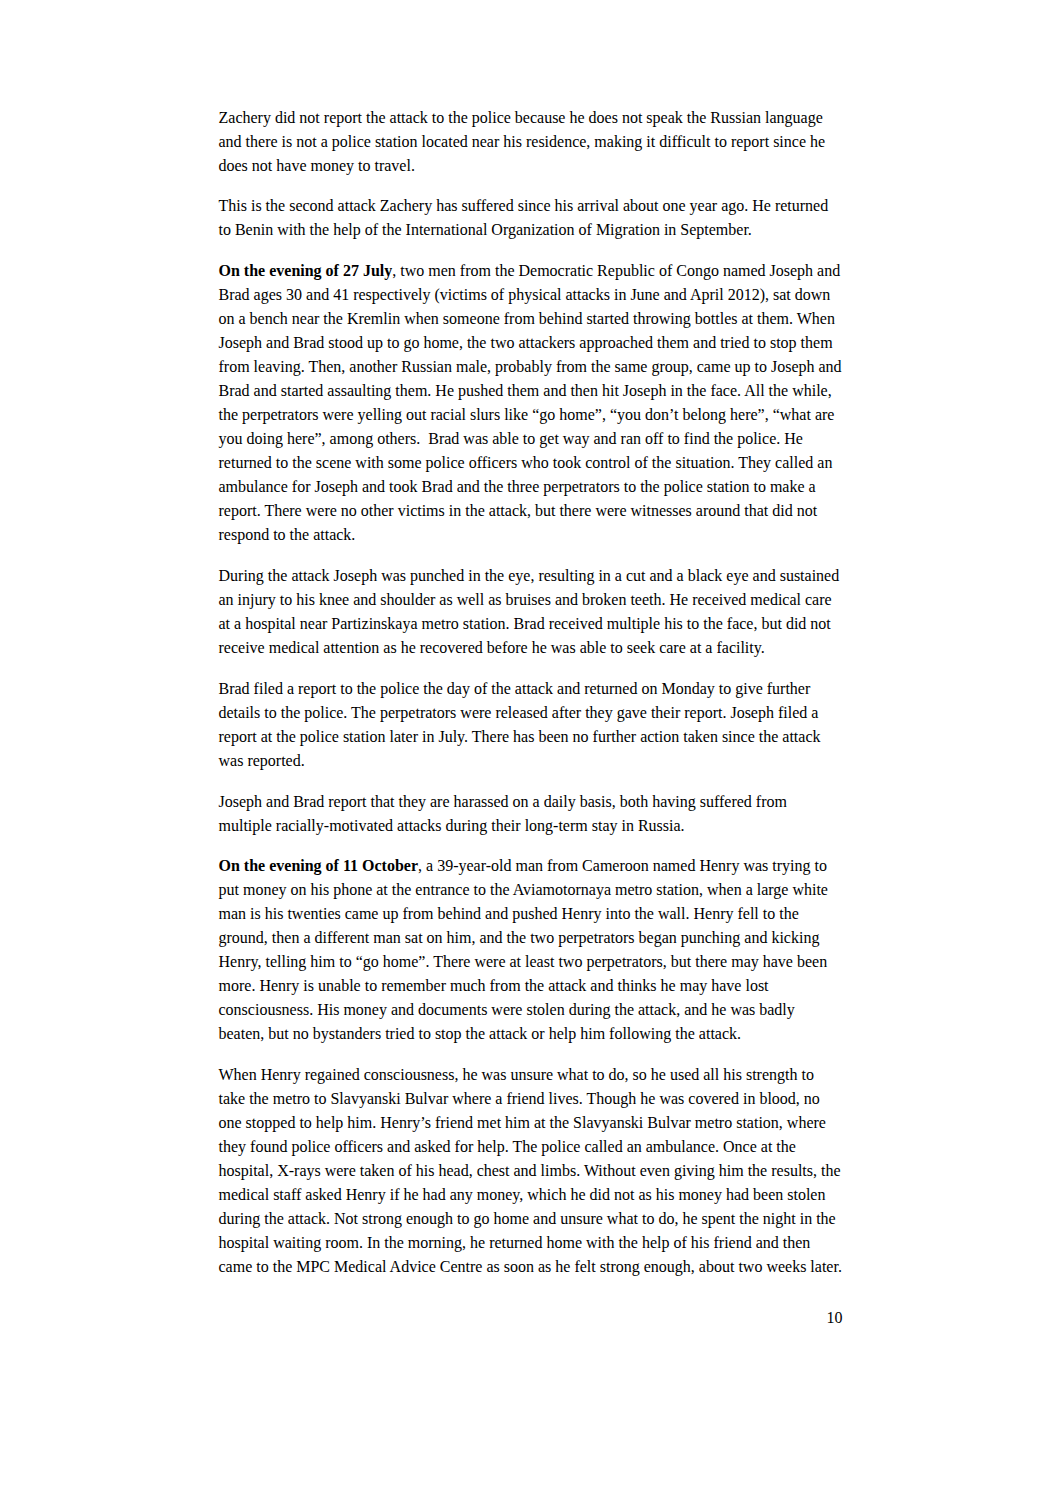Zachery did not report the attack to the police because he does not speak the Russian language and there is not a police station located near his residence, making it difficult to report since he does not have money to travel.
This is the second attack Zachery has suffered since his arrival about one year ago. He returned to Benin with the help of the International Organization of Migration in September.
On the evening of 27 July, two men from the Democratic Republic of Congo named Joseph and Brad ages 30 and 41 respectively (victims of physical attacks in June and April 2012), sat down on a bench near the Kremlin when someone from behind started throwing bottles at them. When Joseph and Brad stood up to go home, the two attackers approached them and tried to stop them from leaving. Then, another Russian male, probably from the same group, came up to Joseph and Brad and started assaulting them. He pushed them and then hit Joseph in the face. All the while, the perpetrators were yelling out racial slurs like “go home”, “you don’t belong here”, “what are you doing here”, among others. Brad was able to get way and ran off to find the police. He returned to the scene with some police officers who took control of the situation. They called an ambulance for Joseph and took Brad and the three perpetrators to the police station to make a report. There were no other victims in the attack, but there were witnesses around that did not respond to the attack.
During the attack Joseph was punched in the eye, resulting in a cut and a black eye and sustained an injury to his knee and shoulder as well as bruises and broken teeth. He received medical care at a hospital near Partizinskaya metro station. Brad received multiple his to the face, but did not receive medical attention as he recovered before he was able to seek care at a facility.
Brad filed a report to the police the day of the attack and returned on Monday to give further details to the police. The perpetrators were released after they gave their report. Joseph filed a report at the police station later in July. There has been no further action taken since the attack was reported.
Joseph and Brad report that they are harassed on a daily basis, both having suffered from multiple racially-motivated attacks during their long-term stay in Russia.
On the evening of 11 October, a 39-year-old man from Cameroon named Henry was trying to put money on his phone at the entrance to the Aviamotornaya metro station, when a large white man is his twenties came up from behind and pushed Henry into the wall. Henry fell to the ground, then a different man sat on him, and the two perpetrators began punching and kicking Henry, telling him to “go home”. There were at least two perpetrators, but there may have been more. Henry is unable to remember much from the attack and thinks he may have lost consciousness. His money and documents were stolen during the attack, and he was badly beaten, but no bystanders tried to stop the attack or help him following the attack.
When Henry regained consciousness, he was unsure what to do, so he used all his strength to take the metro to Slavyanski Bulvar where a friend lives. Though he was covered in blood, no one stopped to help him. Henry’s friend met him at the Slavyanski Bulvar metro station, where they found police officers and asked for help. The police called an ambulance. Once at the hospital, X-rays were taken of his head, chest and limbs. Without even giving him the results, the medical staff asked Henry if he had any money, which he did not as his money had been stolen during the attack. Not strong enough to go home and unsure what to do, he spent the night in the hospital waiting room. In the morning, he returned home with the help of his friend and then came to the MPC Medical Advice Centre as soon as he felt strong enough, about two weeks later.
10